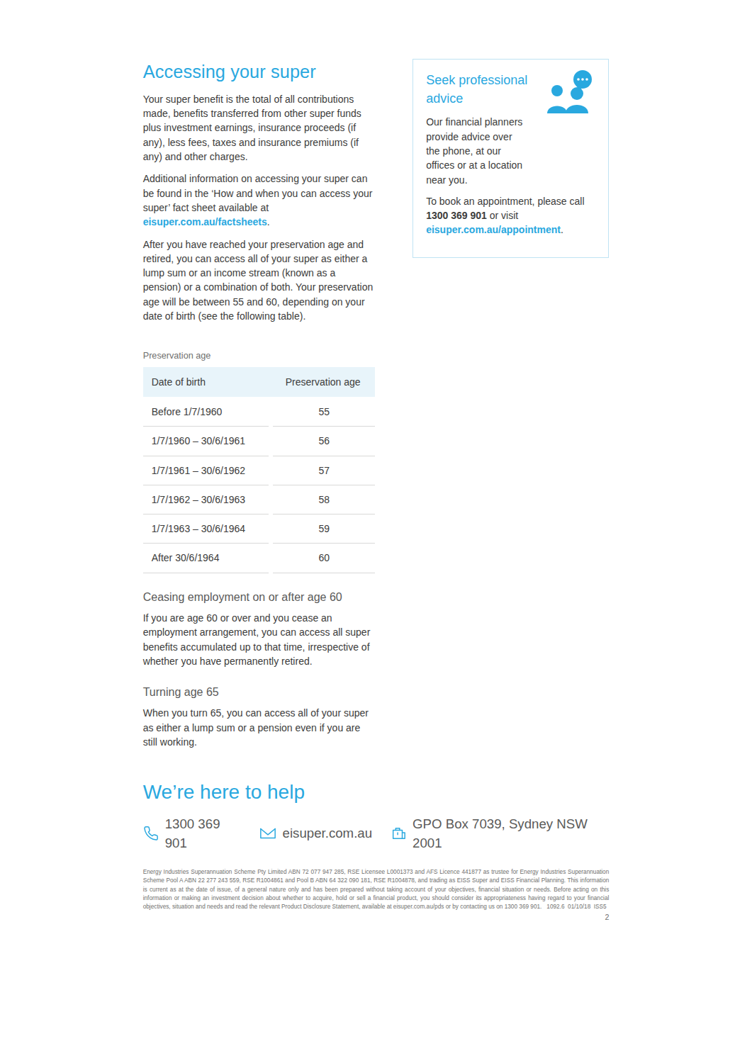Accessing your super
Your super benefit is the total of all contributions made, benefits transferred from other super funds plus investment earnings, insurance proceeds (if any), less fees, taxes and insurance premiums (if any) and other charges.
Additional information on accessing your super can be found in the ‘How and when you can access your super’ fact sheet available at eisuper.com.au/factsheets.
After you have reached your preservation age and retired, you can access all of your super as either a lump sum or an income stream (known as a pension) or a combination of both. Your preservation age will be between 55 and 60, depending on your date of birth (see the following table).
Seek professional advice
Our financial planners provide advice over the phone, at our offices or at a location near you.
To book an appointment, please call 1300 369 901 or visit eisuper.com.au/appointment.
Preservation age
| Date of birth | Preservation age |
| --- | --- |
| Before 1/7/1960 | 55 |
| 1/7/1960 – 30/6/1961 | 56 |
| 1/7/1961 – 30/6/1962 | 57 |
| 1/7/1962 – 30/6/1963 | 58 |
| 1/7/1963 – 30/6/1964 | 59 |
| After 30/6/1964 | 60 |
Ceasing employment on or after age 60
If you are age 60 or over and you cease an employment arrangement, you can access all super benefits accumulated up to that time, irrespective of whether you have permanently retired.
Turning age 65
When you turn 65, you can access all of your super as either a lump sum or a pension even if you are still working.
We’re here to help
1300 369 901
eisuper.com.au
GPO Box 7039, Sydney NSW 2001
Energy Industries Superannuation Scheme Pty Limited ABN 72 077 947 285, RSE Licensee L0001373 and AFS Licence 441877 as trustee for Energy Industries Superannuation Scheme Pool A ABN 22 277 243 559, RSE R1004861 and Pool B ABN 64 322 090 181, RSE R1004878, and trading as EISS Super and EISS Financial Planning. This information is current as at the date of issue, of a general nature only and has been prepared without taking account of your objectives, financial situation or needs. Before acting on this information or making an investment decision about whether to acquire, hold or sell a financial product, you should consider its appropriateness having regard to your financial objectives, situation and needs and read the relevant Product Disclosure Statement, available at eisuper.com.au/pds or by contacting us on 1300 369 901. 1092.6 01/10/18 ISS5
2